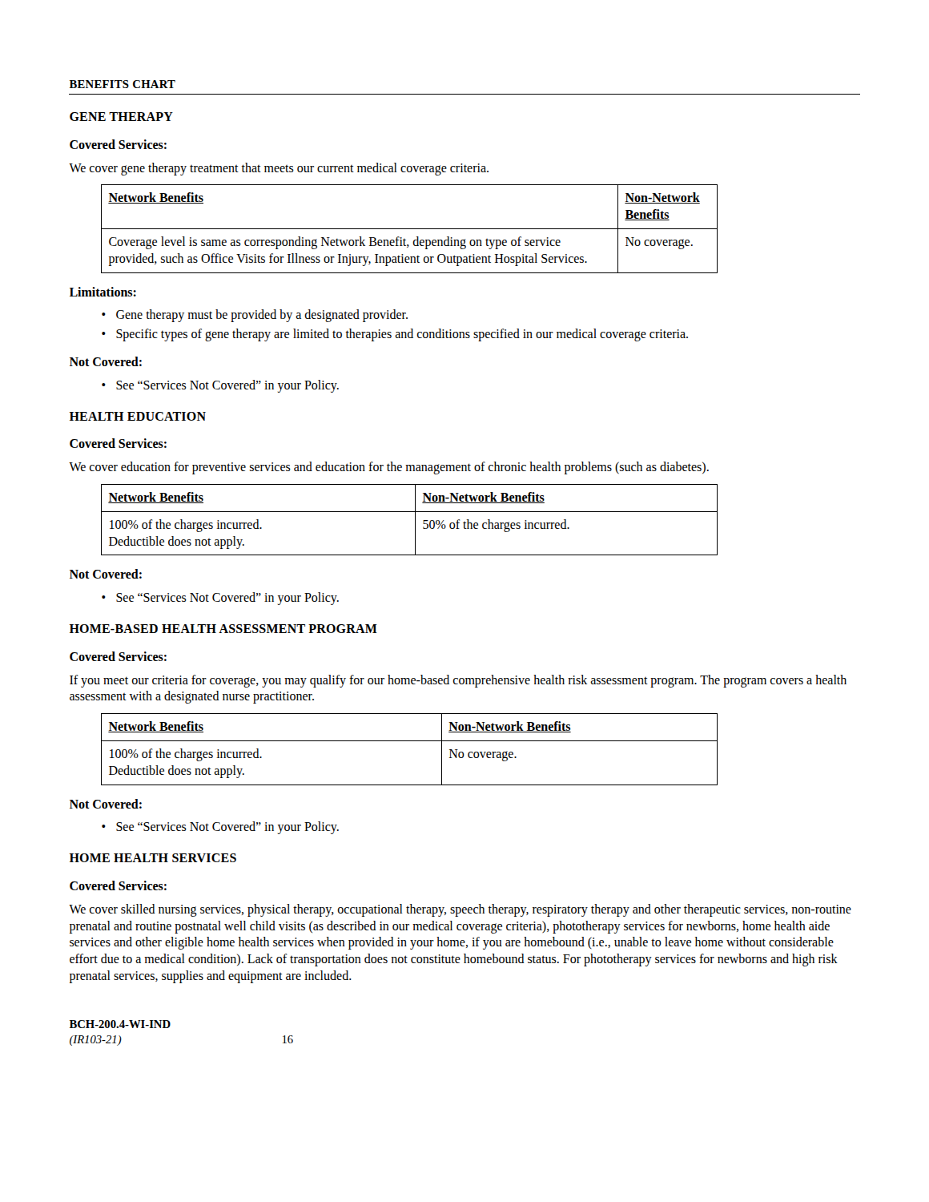BENEFITS CHART
GENE THERAPY
Covered Services:
We cover gene therapy treatment that meets our current medical coverage criteria.
| Network Benefits | Non-Network Benefits |
| --- | --- |
| Coverage level is same as corresponding Network Benefit, depending on type of service provided, such as Office Visits for Illness or Injury, Inpatient or Outpatient Hospital Services. | No coverage. |
Limitations:
Gene therapy must be provided by a designated provider.
Specific types of gene therapy are limited to therapies and conditions specified in our medical coverage criteria.
Not Covered:
See “Services Not Covered” in your Policy.
HEALTH EDUCATION
Covered Services:
We cover education for preventive services and education for the management of chronic health problems (such as diabetes).
| Network Benefits | Non-Network Benefits |
| --- | --- |
| 100% of the charges incurred. Deductible does not apply. | 50% of the charges incurred. |
Not Covered:
See “Services Not Covered” in your Policy.
HOME-BASED HEALTH ASSESSMENT PROGRAM
Covered Services:
If you meet our criteria for coverage, you may qualify for our home-based comprehensive health risk assessment program. The program covers a health assessment with a designated nurse practitioner.
| Network Benefits | Non-Network Benefits |
| --- | --- |
| 100% of the charges incurred. Deductible does not apply. | No coverage. |
Not Covered:
See “Services Not Covered” in your Policy.
HOME HEALTH SERVICES
Covered Services:
We cover skilled nursing services, physical therapy, occupational therapy, speech therapy, respiratory therapy and other therapeutic services, non-routine prenatal and routine postnatal well child visits (as described in our medical coverage criteria), phototherapy services for newborns, home health aide services and other eligible home health services when provided in your home, if you are homebound (i.e., unable to leave home without considerable effort due to a medical condition). Lack of transportation does not constitute homebound status. For phototherapy services for newborns and high risk prenatal services, supplies and equipment are included.
BCH-200.4-WI-IND
(IR103-21)
16